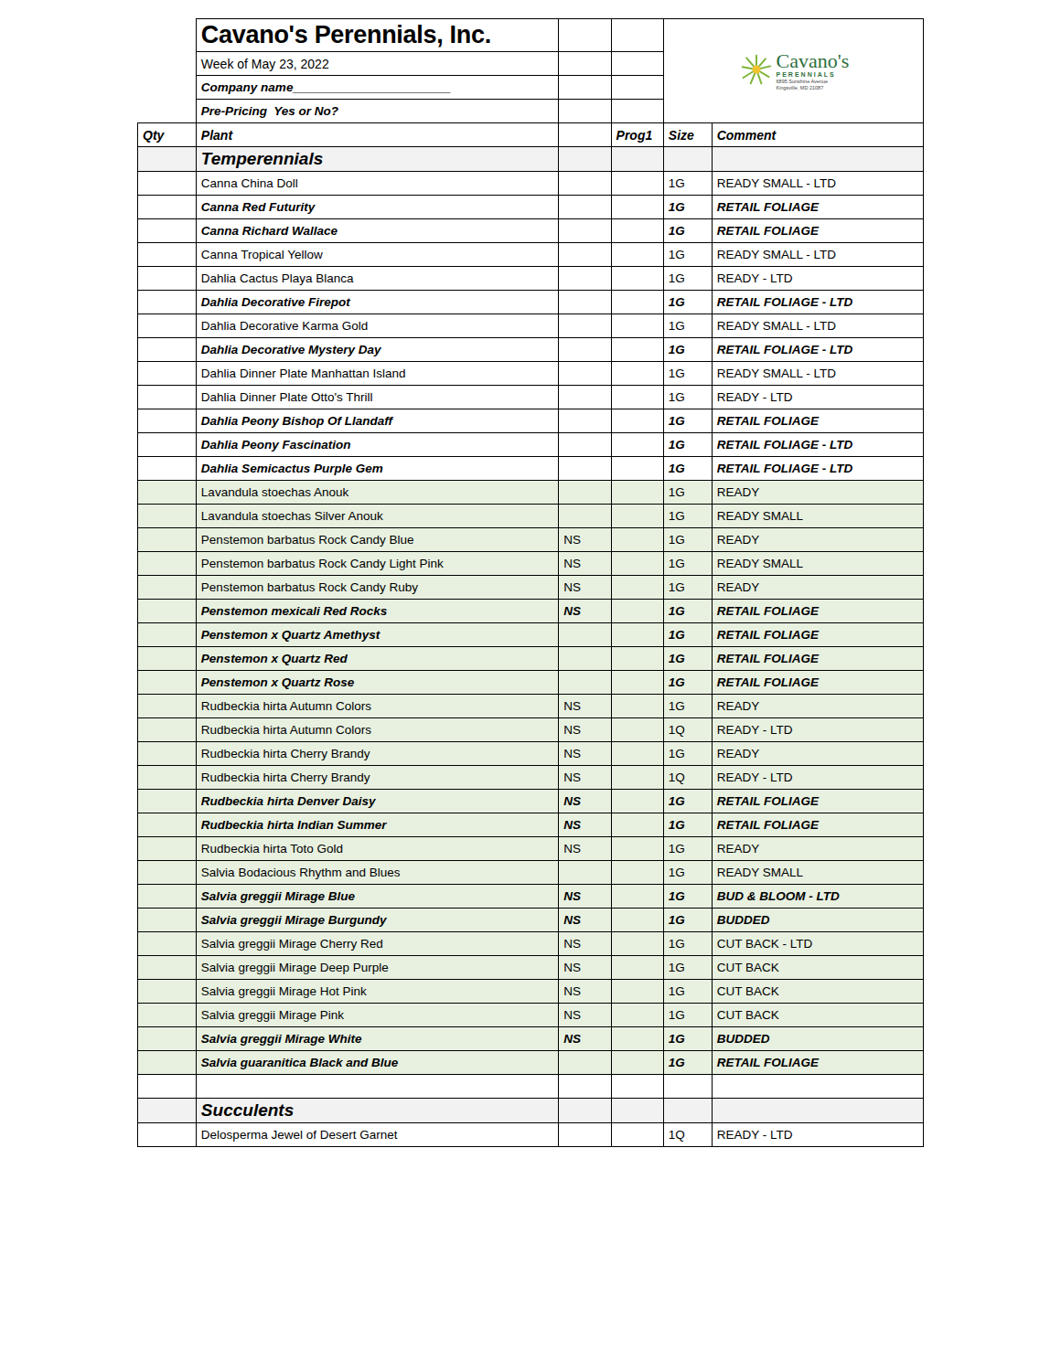| | Cavano's Perennials, Inc. | | | Cavano's PERENNIALS 6895 Sunshine Avenue Kingsville, MD 21087 |
| | Week of May 23, 2022 | | |
| | Company name_______________________ | | |
| | Pre-Pricing Yes or No? | | |
| Qty | Plant | | Prog1 | Size | Comment |
| | Temperennials | | | | |
| | Canna China Doll | | | 1G | READY SMALL - LTD |
| | Canna Red Futurity | | | 1G | RETAIL FOLIAGE |
| | Canna Richard Wallace | | | 1G | RETAIL FOLIAGE |
| | Canna Tropical Yellow | | | 1G | READY SMALL - LTD |
| | Dahlia Cactus Playa Blanca | | | 1G | READY - LTD |
| | Dahlia Decorative Firepot | | | 1G | RETAIL FOLIAGE - LTD |
| | Dahlia Decorative Karma Gold | | | 1G | READY SMALL - LTD |
| | Dahlia Decorative Mystery Day | | | 1G | RETAIL FOLIAGE - LTD |
| | Dahlia Dinner Plate Manhattan Island | | | 1G | READY SMALL - LTD |
| | Dahlia Dinner Plate Otto's Thrill | | | 1G | READY - LTD |
| | Dahlia Peony Bishop Of Llandaff | | | 1G | RETAIL FOLIAGE |
| | Dahlia Peony Fascination | | | 1G | RETAIL FOLIAGE - LTD |
| | Dahlia Semicactus Purple Gem | | | 1G | RETAIL FOLIAGE - LTD |
| | Lavandula stoechas Anouk | | | 1G | READY |
| | Lavandula stoechas Silver Anouk | | | 1G | READY SMALL |
| | Penstemon barbatus Rock Candy Blue | NS | | 1G | READY |
| | Penstemon barbatus Rock Candy Light Pink | NS | | 1G | READY SMALL |
| | Penstemon barbatus Rock Candy Ruby | NS | | 1G | READY |
| | Penstemon mexicali Red Rocks | NS | | 1G | RETAIL FOLIAGE |
| | Penstemon x Quartz Amethyst | | | 1G | RETAIL FOLIAGE |
| | Penstemon x Quartz Red | | | 1G | RETAIL FOLIAGE |
| | Penstemon x Quartz Rose | | | 1G | RETAIL FOLIAGE |
| | Rudbeckia hirta Autumn Colors | NS | | 1G | READY |
| | Rudbeckia hirta Autumn Colors | NS | | 1Q | READY - LTD |
| | Rudbeckia hirta Cherry Brandy | NS | | 1G | READY |
| | Rudbeckia hirta Cherry Brandy | NS | | 1Q | READY - LTD |
| | Rudbeckia hirta Denver Daisy | NS | | 1G | RETAIL FOLIAGE |
| | Rudbeckia hirta Indian Summer | NS | | 1G | RETAIL FOLIAGE |
| | Rudbeckia hirta Toto Gold | NS | | 1G | READY |
| | Salvia Bodacious Rhythm and Blues | | | 1G | READY SMALL |
| | Salvia greggii Mirage Blue | NS | | 1G | BUD & BLOOM - LTD |
| | Salvia greggii Mirage Burgundy | NS | | 1G | BUDDED |
| | Salvia greggii Mirage Cherry Red | NS | | 1G | CUT BACK - LTD |
| | Salvia greggii Mirage Deep Purple | NS | | 1G | CUT BACK |
| | Salvia greggii Mirage Hot Pink | NS | | 1G | CUT BACK |
| | Salvia greggii Mirage Pink | NS | | 1G | CUT BACK |
| | Salvia greggii Mirage White | NS | | 1G | BUDDED |
| | Salvia guaranitica Black and Blue | | | 1G | RETAIL FOLIAGE |
| | Succulents | | | | |
| | Delosperma Jewel of Desert Garnet | | | 1Q | READY - LTD |